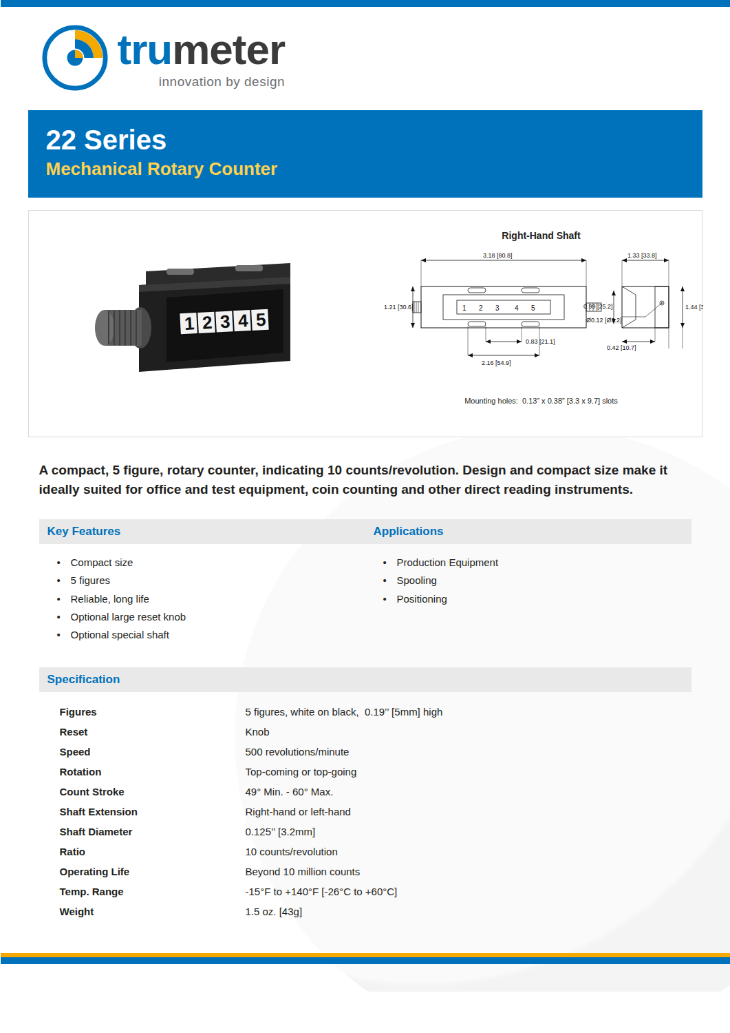tru meter
innovation by design
22 Series
Mechanical Rotary Counter
1 2 3 4 5
Right-Hand Shaft
3.18 [80.8] 1.21 [30.6] 1 2 3 4 5 0.83 [21.1] 2.16 [54.9] 1.33 [33.8] 0.99 [25.2] 1.44 [36.5] Ø0.12 [Ø3.2] 0.42 [10.7]
Mounting holes: 0.13” x 0.38” [3.3 x 9.7] slots
A compact, 5 figure, rotary counter, indicating 10 counts/revolution. Design and compact size make it ideally suited for office and test equipment, coin counting and other direct reading instruments.
Key Features
Applications
Compact size
5 figures
Reliable, long life
Optional large reset knob
Optional special shaft
Production Equipment
Spooling
Positioning
Specification
| Figures | 5 figures, white on black, 0.19’’ [5mm] high |
| Reset | Knob |
| Speed | 500 revolutions/minute |
| Rotation | Top-coming or top-going |
| Count Stroke | 49° Min. - 60° Max. |
| Shaft Extension | Right-hand or left-hand |
| Shaft Diameter | 0.125’’ [3.2mm] |
| Ratio | 10 counts/revolution |
| Operating Life | Beyond 10 million counts |
| Temp. Range | -15°F to +140°F [-26°C to +60°C] |
| Weight | 1.5 oz. [43g] |